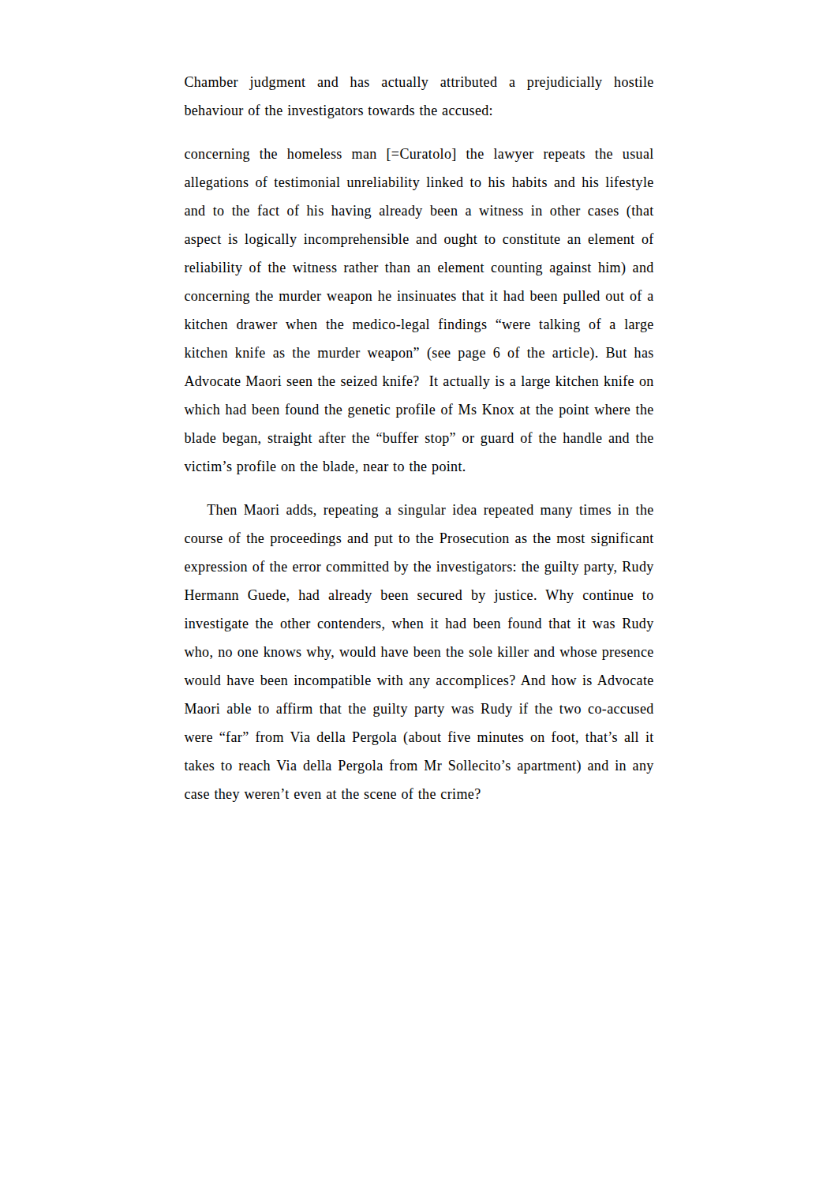Chamber judgment and has actually attributed a prejudicially hostile behaviour of the investigators towards the accused:
concerning the homeless man [=Curatolo] the lawyer repeats the usual allegations of testimonial unreliability linked to his habits and his lifestyle and to the fact of his having already been a witness in other cases (that aspect is logically incomprehensible and ought to constitute an element of reliability of the witness rather than an element counting against him) and concerning the murder weapon he insinuates that it had been pulled out of a kitchen drawer when the medico-legal findings “were talking of a large kitchen knife as the murder weapon” (see page 6 of the article). But has Advocate Maori seen the seized knife? It actually is a large kitchen knife on which had been found the genetic profile of Ms Knox at the point where the blade began, straight after the “buffer stop” or guard of the handle and the victim’s profile on the blade, near to the point.
Then Maori adds, repeating a singular idea repeated many times in the course of the proceedings and put to the Prosecution as the most significant expression of the error committed by the investigators: the guilty party, Rudy Hermann Guede, had already been secured by justice. Why continue to investigate the other contenders, when it had been found that it was Rudy who, no one knows why, would have been the sole killer and whose presence would have been incompatible with any accomplices? And how is Advocate Maori able to affirm that the guilty party was Rudy if the two co-accused were “far” from Via della Pergola (about five minutes on foot, that’s all it takes to reach Via della Pergola from Mr Sollecito’s apartment) and in any case they weren’t even at the scene of the crime?